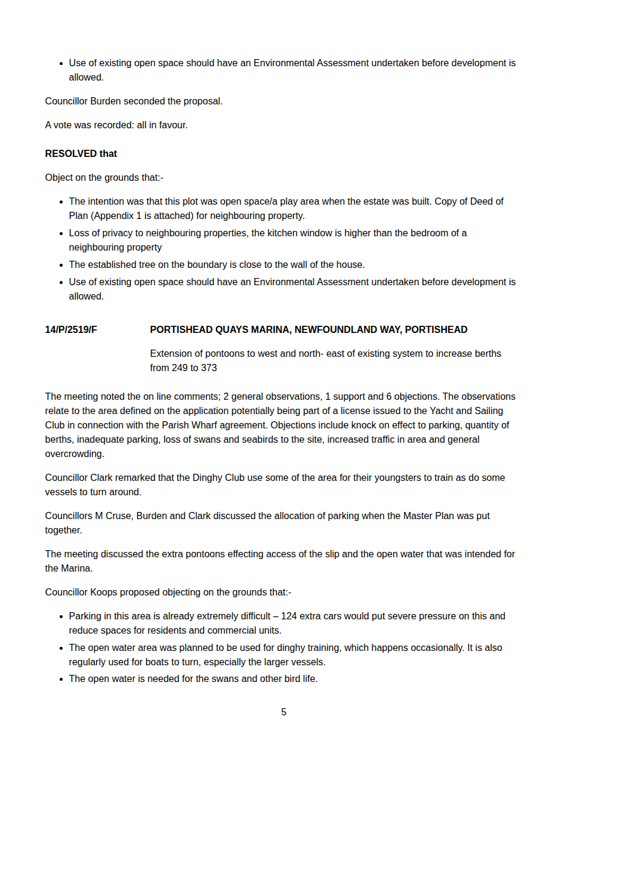Use of existing open space should have an Environmental Assessment undertaken before development is allowed.
Councillor Burden seconded the proposal.
A vote was recorded: all in favour.
RESOLVED that
Object on the grounds that:-
The intention was that this plot was open space/a play area when the estate was built. Copy of Deed of Plan (Appendix 1 is attached) for neighbouring property.
Loss of privacy to neighbouring properties, the kitchen window is higher than the bedroom of a neighbouring property
The established tree on the boundary is close to the wall of the house.
Use of existing open space should have an Environmental Assessment undertaken before development is allowed.
14/P/2519/F PORTISHEAD QUAYS MARINA, NEWFOUNDLAND WAY, PORTISHEAD
Extension of pontoons to west and north- east of existing system to increase berths from 249 to 373
The meeting noted the on line comments; 2 general observations, 1 support and 6 objections. The observations relate to the area defined on the application potentially being part of a license issued to the Yacht and Sailing Club in connection with the Parish Wharf agreement. Objections include knock on effect to parking, quantity of berths, inadequate parking, loss of swans and seabirds to the site, increased traffic in area and general overcrowding.
Councillor Clark remarked that the Dinghy Club use some of the area for their youngsters to train as do some vessels to turn around.
Councillors M Cruse, Burden and Clark discussed the allocation of parking when the Master Plan was put together.
The meeting discussed the extra pontoons effecting access of the slip and the open water that was intended for the Marina.
Councillor Koops proposed objecting on the grounds that:-
Parking in this area is already extremely difficult – 124 extra cars would put severe pressure on this and reduce spaces for residents and commercial units.
The open water area was planned to be used for dinghy training, which happens occasionally. It is also regularly used for boats to turn, especially the larger vessels.
The open water is needed for the swans and other bird life.
5